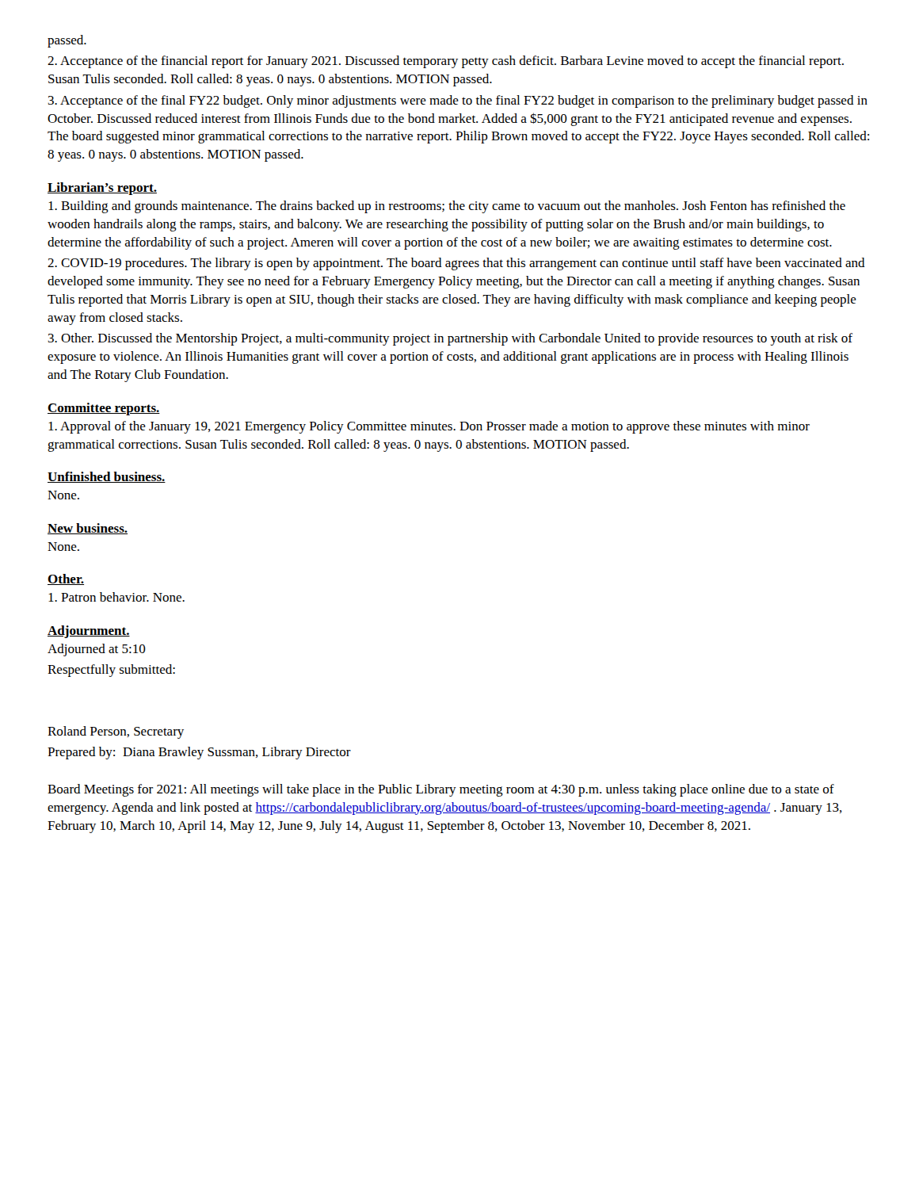passed.
2. Acceptance of the financial report for January 2021. Discussed temporary petty cash deficit. Barbara Levine moved to accept the financial report. Susan Tulis seconded. Roll called: 8 yeas. 0 nays. 0 abstentions. MOTION passed.
3. Acceptance of the final FY22 budget. Only minor adjustments were made to the final FY22 budget in comparison to the preliminary budget passed in October. Discussed reduced interest from Illinois Funds due to the bond market. Added a $5,000 grant to the FY21 anticipated revenue and expenses. The board suggested minor grammatical corrections to the narrative report. Philip Brown moved to accept the FY22. Joyce Hayes seconded. Roll called: 8 yeas. 0 nays. 0 abstentions. MOTION passed.
Librarian’s report.
1. Building and grounds maintenance. The drains backed up in restrooms; the city came to vacuum out the manholes. Josh Fenton has refinished the wooden handrails along the ramps, stairs, and balcony. We are researching the possibility of putting solar on the Brush and/or main buildings, to determine the affordability of such a project. Ameren will cover a portion of the cost of a new boiler; we are awaiting estimates to determine cost.
2. COVID-19 procedures. The library is open by appointment. The board agrees that this arrangement can continue until staff have been vaccinated and developed some immunity. They see no need for a February Emergency Policy meeting, but the Director can call a meeting if anything changes. Susan Tulis reported that Morris Library is open at SIU, though their stacks are closed. They are having difficulty with mask compliance and keeping people away from closed stacks.
3. Other. Discussed the Mentorship Project, a multi-community project in partnership with Carbondale United to provide resources to youth at risk of exposure to violence. An Illinois Humanities grant will cover a portion of costs, and additional grant applications are in process with Healing Illinois and The Rotary Club Foundation.
Committee reports.
1. Approval of the January 19, 2021 Emergency Policy Committee minutes. Don Prosser made a motion to approve these minutes with minor grammatical corrections. Susan Tulis seconded. Roll called: 8 yeas. 0 nays. 0 abstentions. MOTION passed.
Unfinished business.
None.
New business.
None.
Other.
1. Patron behavior. None.
Adjournment.
Adjourned at 5:10
Respectfully submitted:
Roland Person, Secretary
Prepared by: Diana Brawley Sussman, Library Director
Board Meetings for 2021: All meetings will take place in the Public Library meeting room at 4:30 p.m. unless taking place online due to a state of emergency. Agenda and link posted at https://carbondalepubliclibrary.org/aboutus/board-of-trustees/upcoming-board-meeting-agenda/ . January 13, February 10, March 10, April 14, May 12, June 9, July 14, August 11, September 8, October 13, November 10, December 8, 2021.